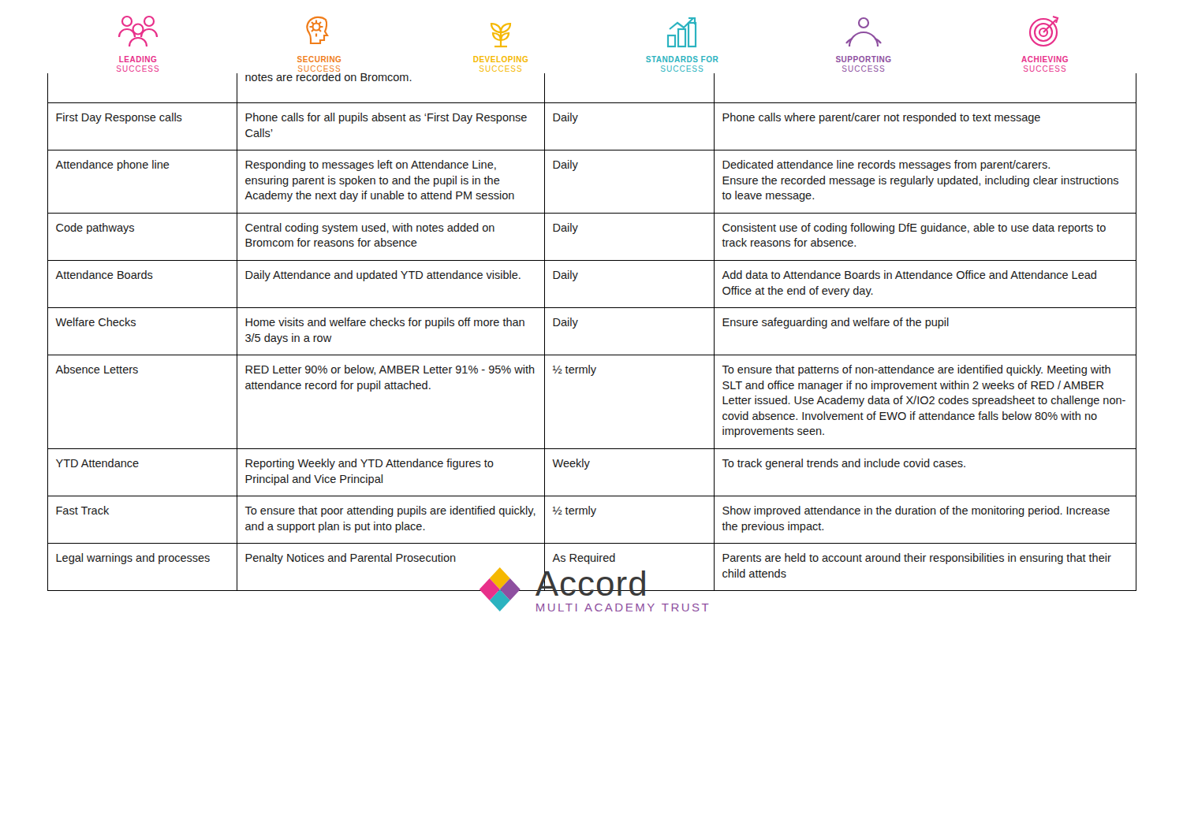LEADING SUCCESS
SECURING SUCCESS
DEVELOPING SUCCESS
STANDARDS FOR SUCCESS
SUPPORTING SUCCESS
ACHIEVING SUCCESS
| | notes are recorded on Bromcom. | | |
| First Day Response calls | Phone calls for all pupils absent as ‘First Day Response Calls’ | Daily | Phone calls where parent/carer not responded to text message |
| Attendance phone line | Responding to messages left on Attendance Line, ensuring parent is spoken to and the pupil is in the Academy the next day if unable to attend PM session | Daily | Dedicated attendance line records messages from parent/carers. Ensure the recorded message is regularly updated, including clear instructions to leave message. |
| Code pathways | Central coding system used, with notes added on Bromcom for reasons for absence | Daily | Consistent use of coding following DfE guidance, able to use data reports to track reasons for absence. |
| Attendance Boards | Daily Attendance and updated YTD attendance visible. | Daily | Add data to Attendance Boards in Attendance Office and Attendance Lead Office at the end of every day. |
| Welfare Checks | Home visits and welfare checks for pupils off more than 3/5 days in a row | Daily | Ensure safeguarding and welfare of the pupil |
| Absence Letters | RED Letter 90% or below, AMBER Letter 91% - 95% with attendance record for pupil attached. | ½ termly | To ensure that patterns of non-attendance are identified quickly. Meeting with SLT and office manager if no improvement within 2 weeks of RED / AMBER Letter issued. Use Academy data of X/IO2 codes spreadsheet to challenge non-covid absence. Involvement of EWO if attendance falls below 80% with no improvements seen. |
| YTD Attendance | Reporting Weekly and YTD Attendance figures to Principal and Vice Principal | Weekly | To track general trends and include covid cases. |
| Fast Track | To ensure that poor attending pupils are identified quickly, and a support plan is put into place. | ½ termly | Show improved attendance in the duration of the monitoring period. Increase the previous impact. |
| Legal warnings and processes | Penalty Notices and Parental Prosecution | As Required | Parents are held to account around their responsibilities in ensuring that their child attends |
Accord MULTI ACADEMY TRUST